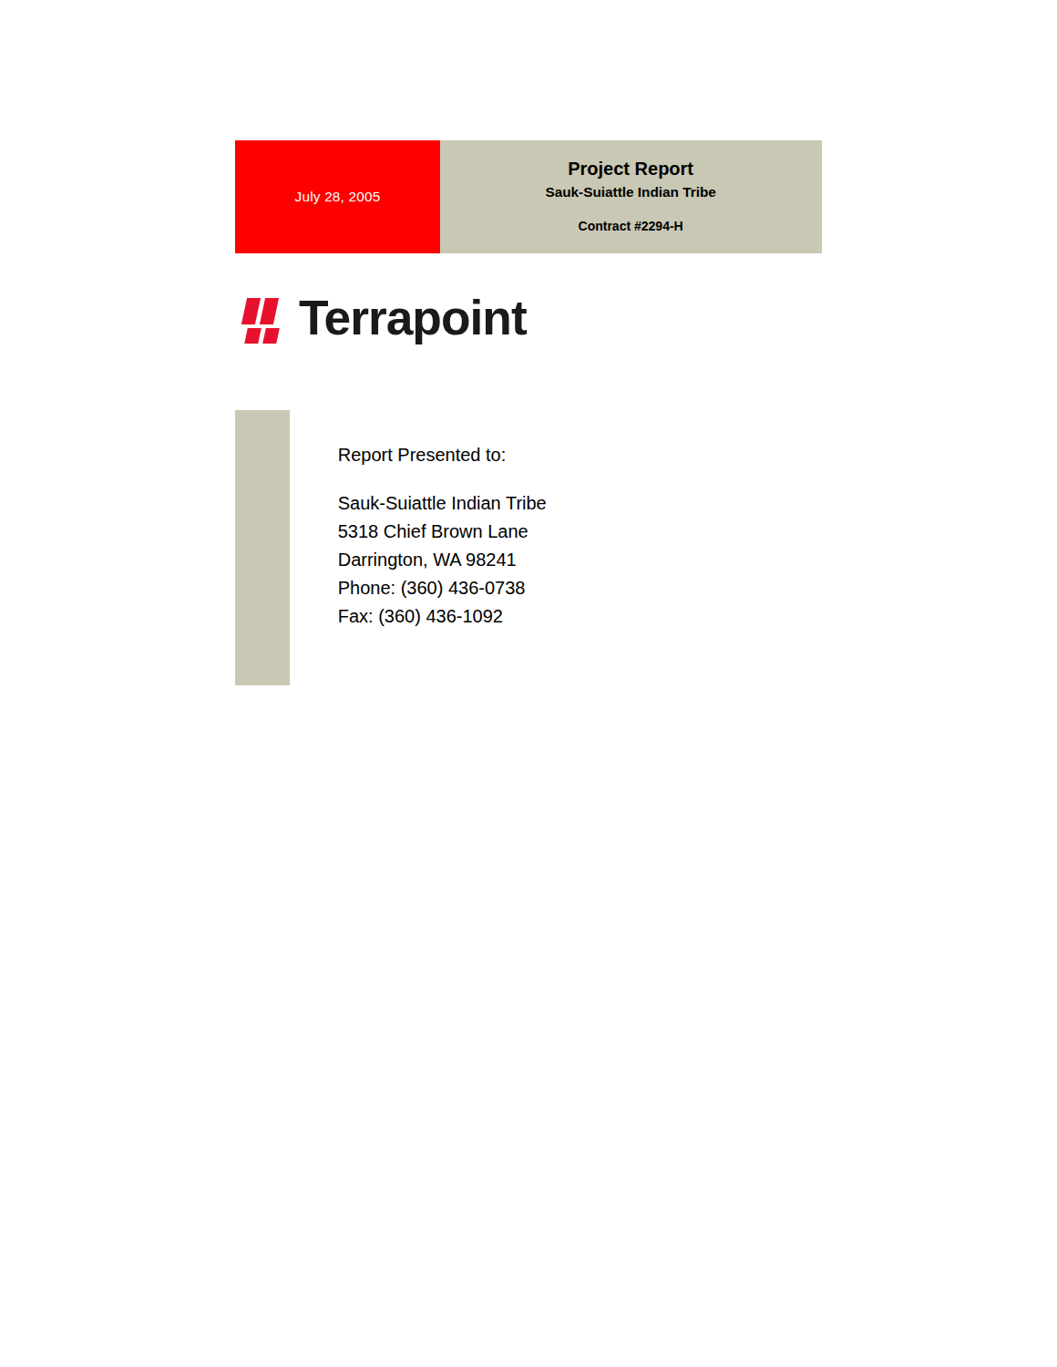July 28, 2005
Project Report
Sauk-Suiattle Indian Tribe
Contract #2294-H
Terrapoint
Report Presented to:
Sauk-Suiattle Indian Tribe
5318 Chief Brown Lane
Darrington, WA 98241
Phone: (360) 436-0738
Fax: (360) 436-1092